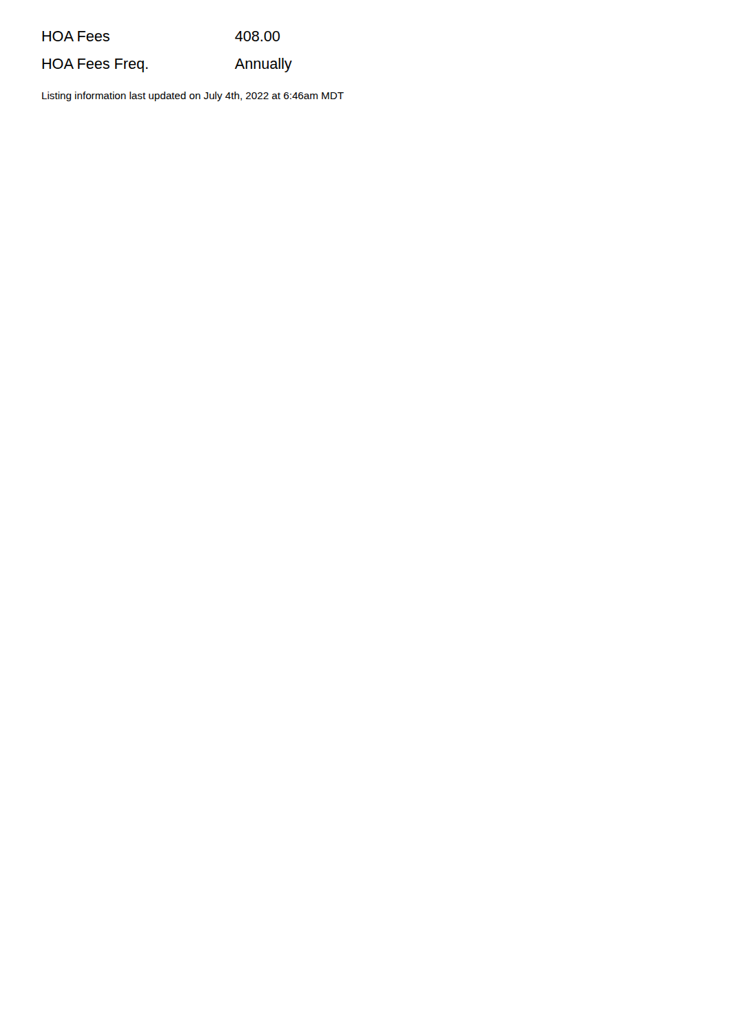HOA Fees
408.00
HOA Fees Freq.
Annually
Listing information last updated on July 4th, 2022 at 6:46am MDT